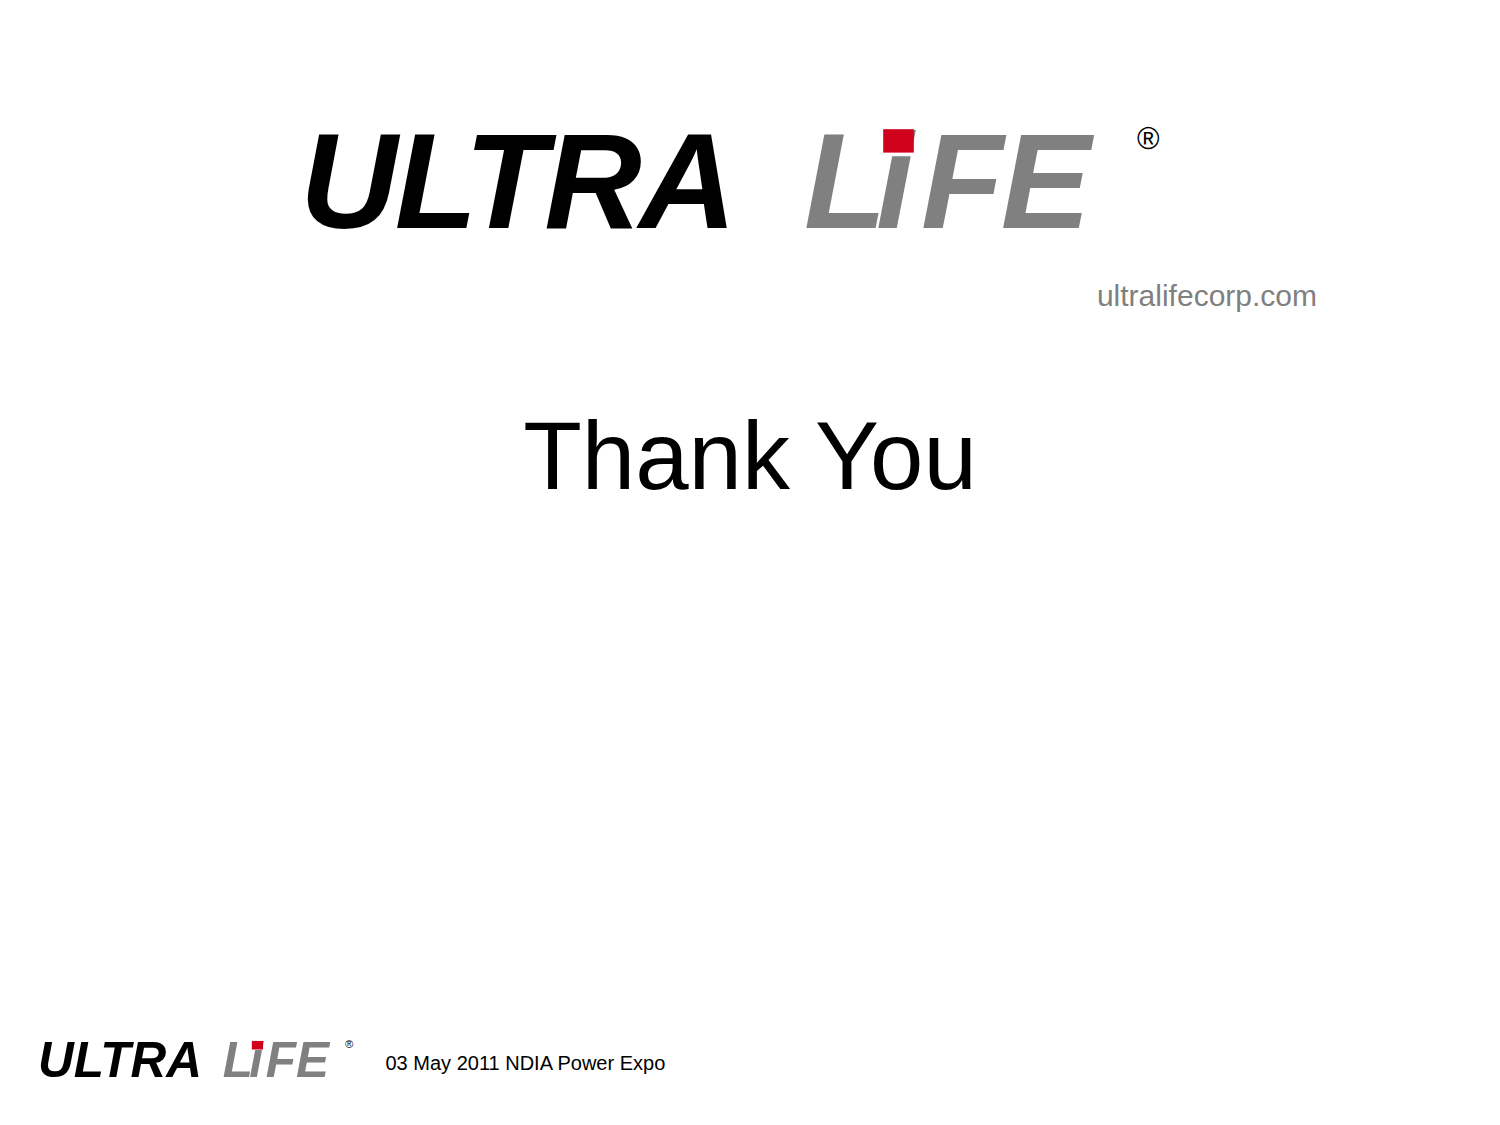ULTRA L i FE ®
ultralifecorp.com
Thank You
ULTRA L i FE ® 03 May 2011 NDIA Power Expo